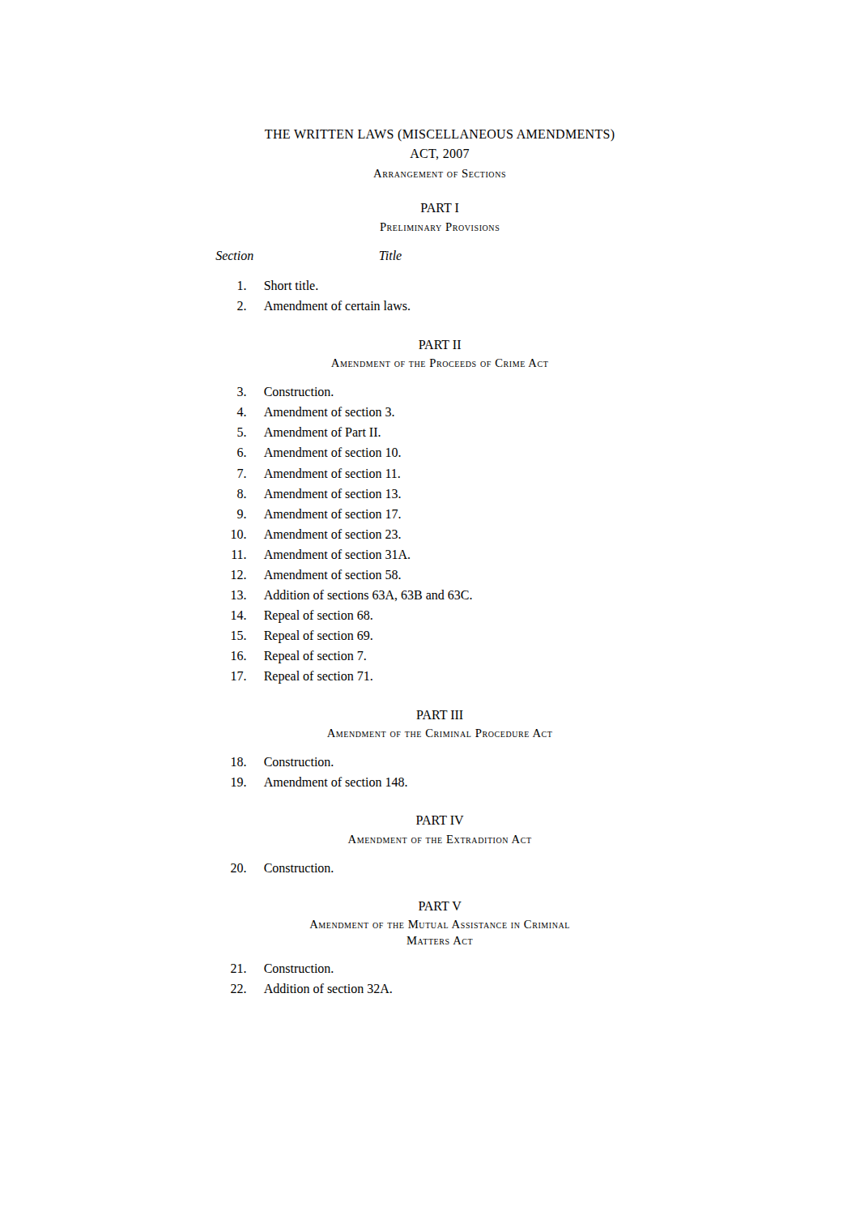THE WRITTEN LAWS (MISCELLANEOUS AMENDMENTS) ACT, 2007
Arrangement of Sections
PART I
Preliminary Provisions
Section Title
1. Short title.
2. Amendment of certain laws.
PART II
Amendment of the Proceeds of Crime Act
3. Construction.
4. Amendment of section 3.
5. Amendment of Part II.
6. Amendment of section 10.
7. Amendment of section 11.
8. Amendment of section 13.
9. Amendment of section 17.
10. Amendment of section 23.
11. Amendment of section 31A.
12. Amendment of section 58.
13. Addition of sections 63A, 63B and 63C.
14. Repeal of section 68.
15. Repeal of section 69.
16. Repeal of section 7.
17. Repeal of section 71.
PART III
Amendment of the Criminal Procedure Act
18. Construction.
19. Amendment of section 148.
PART IV
Amendment of the Extradition Act
20. Construction.
PART V
Amendment of the Mutual Assistance in Criminal
Matters Act
21. Construction.
22. Addition of section 32A.